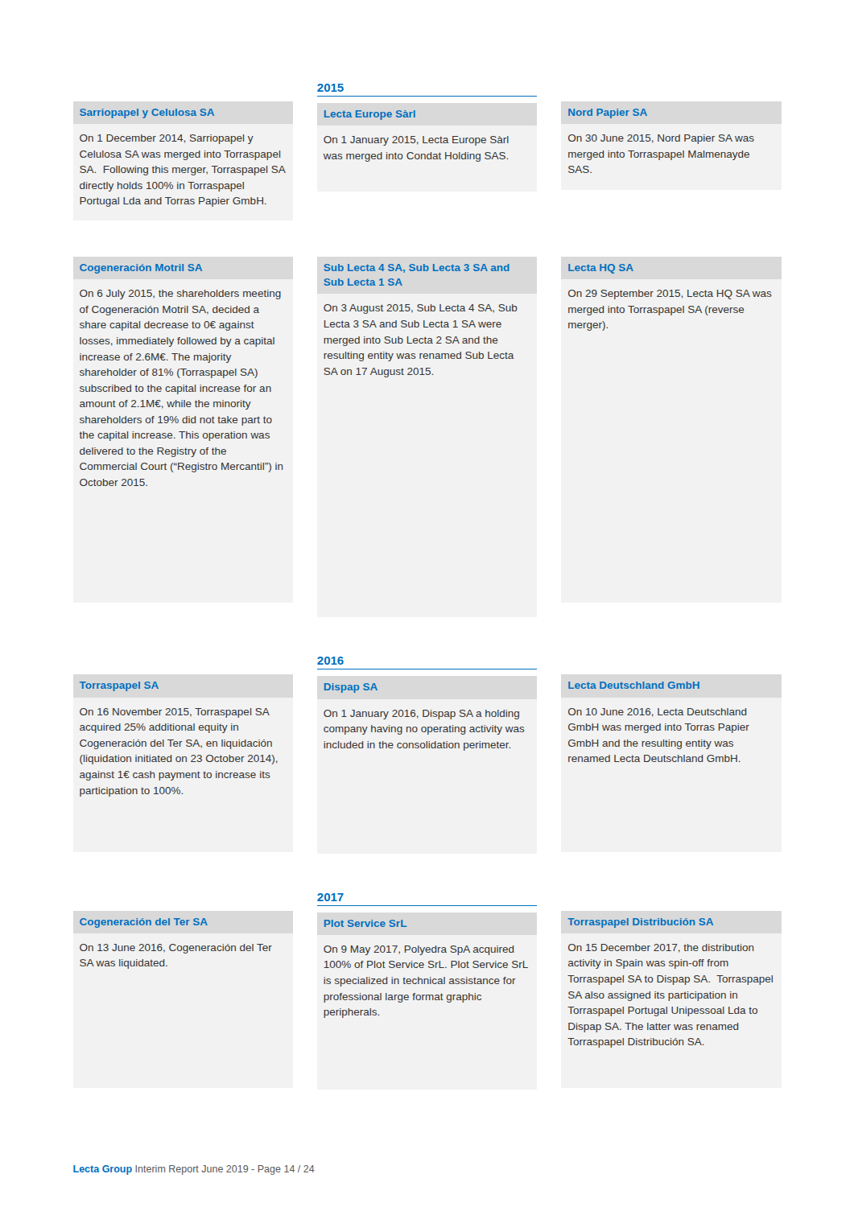Sarriopapel y Celulosa SA
On 1 December 2014, Sarriopapel y Celulosa SA was merged into Torraspapel SA. Following this merger, Torraspapel SA directly holds 100% in Torraspapel Portugal Lda and Torras Papier GmbH.
2015
Lecta Europe Sàrl
On 1 January 2015, Lecta Europe Sàrl was merged into Condat Holding SAS.
Nord Papier SA
On 30 June 2015, Nord Papier SA was merged into Torraspapel Malmenayde SAS.
Cogeneración Motril SA
On 6 July 2015, the shareholders meeting of Cogeneración Motril SA, decided a share capital decrease to 0€ against losses, immediately followed by a capital increase of 2.6M€. The majority shareholder of 81% (Torraspapel SA) subscribed to the capital increase for an amount of 2.1M€, while the minority shareholders of 19% did not take part to the capital increase. This operation was delivered to the Registry of the Commercial Court (“Registro Mercantil”) in October 2015.
Sub Lecta 4 SA, Sub Lecta 3 SA and Sub Lecta 1 SA
On 3 August 2015, Sub Lecta 4 SA, Sub Lecta 3 SA and Sub Lecta 1 SA were merged into Sub Lecta 2 SA and the resulting entity was renamed Sub Lecta SA on 17 August 2015.
Lecta HQ SA
On 29 September 2015, Lecta HQ SA was merged into Torraspapel SA (reverse merger).
Torraspapel SA
On 16 November 2015, Torraspapel SA acquired 25% additional equity in Cogeneración del Ter SA, en liquidación (liquidation initiated on 23 October 2014), against 1€ cash payment to increase its participation to 100%.
2016
Dispap SA
On 1 January 2016, Dispap SA a holding company having no operating activity was included in the consolidation perimeter.
Lecta Deutschland GmbH
On 10 June 2016, Lecta Deutschland GmbH was merged into Torras Papier GmbH and the resulting entity was renamed Lecta Deutschland GmbH.
Cogeneración del Ter SA
On 13 June 2016, Cogeneración del Ter SA was liquidated.
2017
Plot Service SrL
On 9 May 2017, Polyedra SpA acquired 100% of Plot Service SrL. Plot Service SrL is specialized in technical assistance for professional large format graphic peripherals.
Torraspapel Distribución SA
On 15 December 2017, the distribution activity in Spain was spin-off from Torraspapel SA to Dispap SA. Torraspapel SA also assigned its participation in Torraspapel Portugal Unipessoal Lda to Dispap SA. The latter was renamed Torraspapel Distribución SA.
Lecta Group Interim Report June 2019 - Page 14 / 24